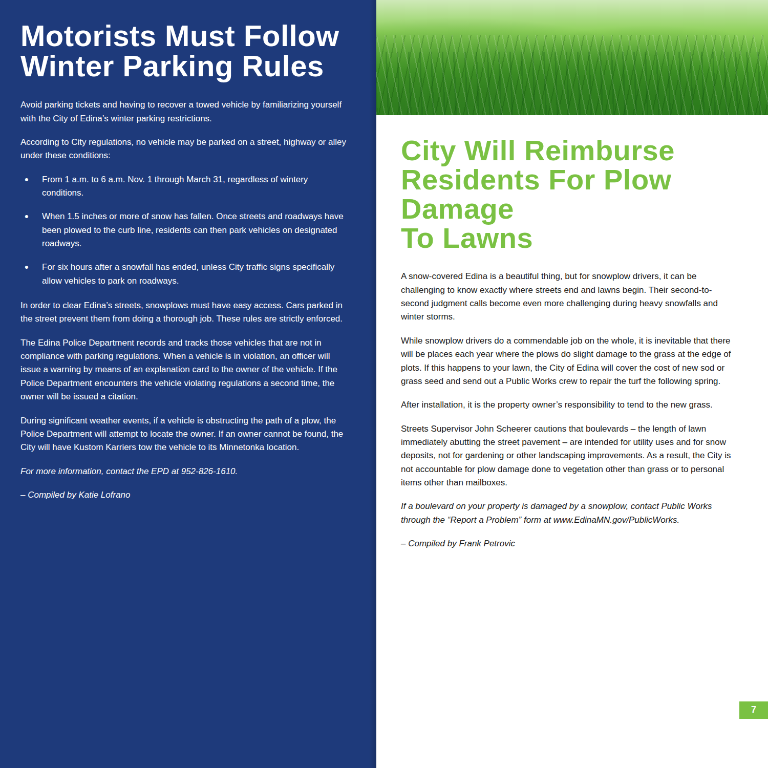Motorists Must Follow
Winter Parking Rules
Avoid parking tickets and having to recover a towed vehicle by familiarizing yourself with the City of Edina’s winter parking restrictions.
According to City regulations, no vehicle may be parked on a street, highway or alley under these conditions:
From 1 a.m. to 6 a.m. Nov. 1 through March 31, regardless of wintery conditions.
When 1.5 inches or more of snow has fallen. Once streets and roadways have been plowed to the curb line, residents can then park vehicles on designated roadways.
For six hours after a snowfall has ended, unless City traffic signs specifically allow vehicles to park on roadways.
In order to clear Edina’s streets, snowplows must have easy access. Cars parked in the street prevent them from doing a thorough job. These rules are strictly enforced.
The Edina Police Department records and tracks those vehicles that are not in compliance with parking regulations. When a vehicle is in violation, an officer will issue a warning by means of an explanation card to the owner of the vehicle. If the Police Department encounters the vehicle violating regulations a second time, the owner will be issued a citation.
During significant weather events, if a vehicle is obstructing the path of a plow, the Police Department will attempt to locate the owner. If an owner cannot be found, the City will have Kustom Karriers tow the vehicle to its Minnetonka location.
For more information, contact the EPD at 952-826-1610.
– Compiled by Katie Lofrano
City Will Reimburse
Residents For Plow Damage
To Lawns
A snow-covered Edina is a beautiful thing, but for snowplow drivers, it can be challenging to know exactly where streets end and lawns begin. Their second-to-second judgment calls become even more challenging during heavy snowfalls and winter storms.
While snowplow drivers do a commendable job on the whole, it is inevitable that there will be places each year where the plows do slight damage to the grass at the edge of plots. If this happens to your lawn, the City of Edina will cover the cost of new sod or grass seed and send out a Public Works crew to repair the turf the following spring.
After installation, it is the property owner’s responsibility to tend to the new grass.
Streets Supervisor John Scheerer cautions that boulevards – the length of lawn immediately abutting the street pavement – are intended for utility uses and for snow deposits, not for gardening or other landscaping improvements. As a result, the City is not accountable for plow damage done to vegetation other than grass or to personal items other than mailboxes.
If a boulevard on your property is damaged by a snowplow, contact Public Works through the “Report a Problem” form at www.EdinaMN.gov/PublicWorks.
– Compiled by Frank Petrovic
7